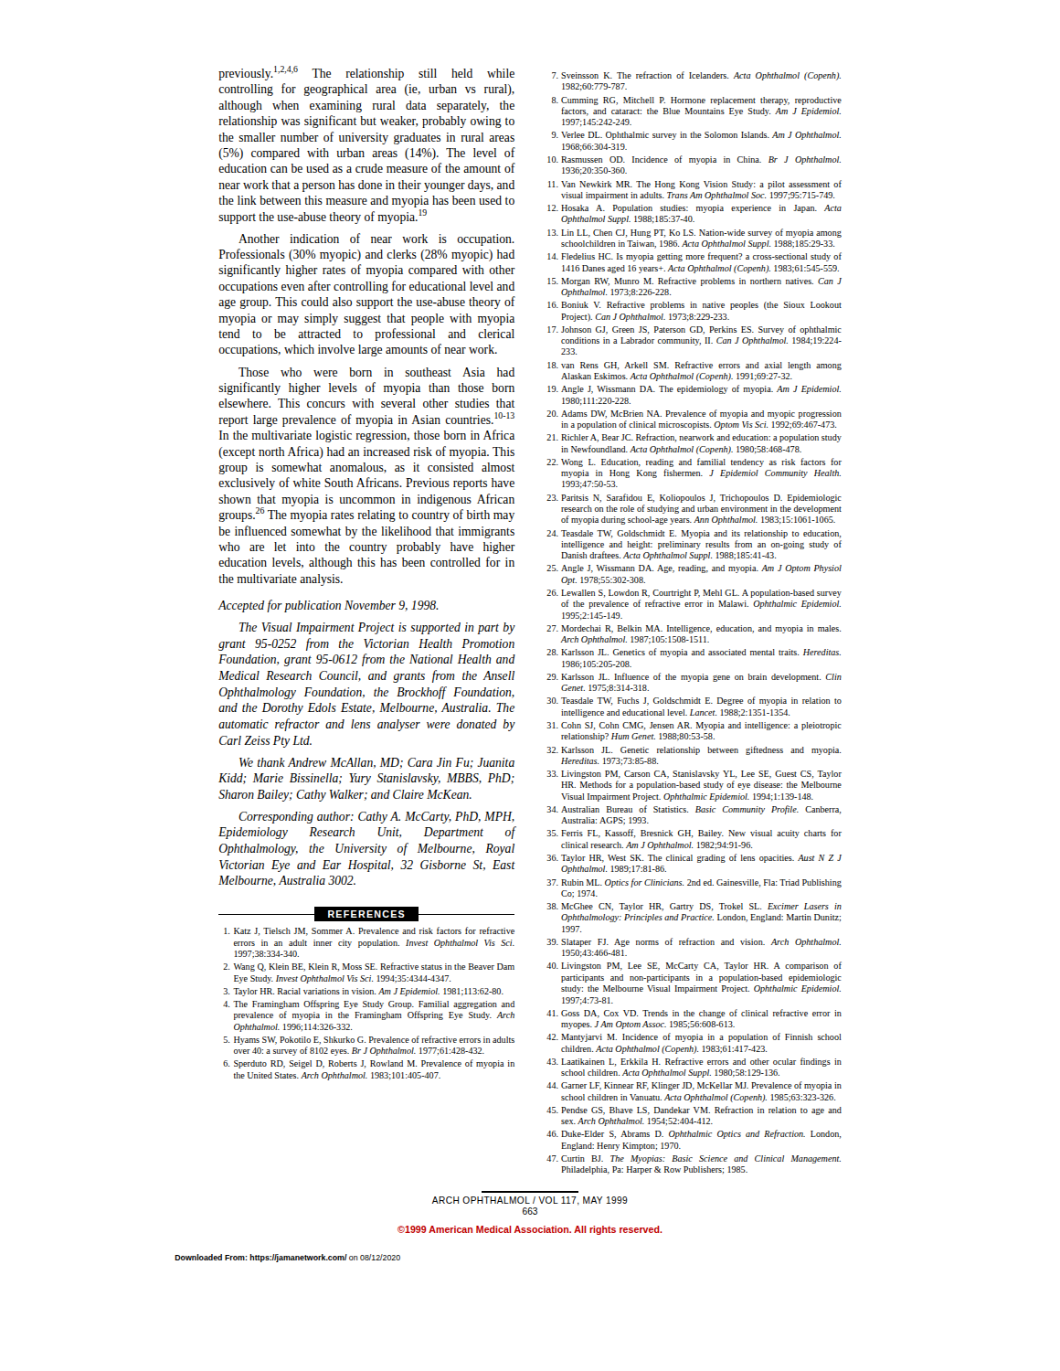previously.1,2,4,6 The relationship still held while controlling for geographical area (ie, urban vs rural), although when examining rural data separately, the relationship was significant but weaker, probably owing to the smaller number of university graduates in rural areas (5%) compared with urban areas (14%). The level of education can be used as a crude measure of the amount of near work that a person has done in their younger days, and the link between this measure and myopia has been used to support the use-abuse theory of myopia.19
Another indication of near work is occupation. Professionals (30% myopic) and clerks (28% myopic) had significantly higher rates of myopia compared with other occupations even after controlling for educational level and age group. This could also support the use-abuse theory of myopia or may simply suggest that people with myopia tend to be attracted to professional and clerical occupations, which involve large amounts of near work.
Those who were born in southeast Asia had significantly higher levels of myopia than those born elsewhere. This concurs with several other studies that report large prevalence of myopia in Asian countries.10-13 In the multivariate logistic regression, those born in Africa (except north Africa) had an increased risk of myopia. This group is somewhat anomalous, as it consisted almost exclusively of white South Africans. Previous reports have shown that myopia is uncommon in indigenous African groups.26 The myopia rates relating to country of birth may be influenced somewhat by the likelihood that immigrants who are let into the country probably have higher education levels, although this has been controlled for in the multivariate analysis.
Accepted for publication November 9, 1998.
The Visual Impairment Project is supported in part by grant 95-0252 from the Victorian Health Promotion Foundation, grant 95-0612 from the National Health and Medical Research Council, and grants from the Ansell Ophthalmology Foundation, the Brockhoff Foundation, and the Dorothy Edols Estate, Melbourne, Australia. The automatic refractor and lens analyser were donated by Carl Zeiss Pty Ltd.
We thank Andrew McAllan, MD; Cara Jin Fu; Juanita Kidd; Marie Bissinella; Yury Stanislavsky, MBBS, PhD; Sharon Bailey; Cathy Walker; and Claire McKean.
Corresponding author: Cathy A. McCarty, PhD, MPH, Epidemiology Research Unit, Department of Ophthalmology, the University of Melbourne, Royal Victorian Eye and Ear Hospital, 32 Gisborne St, East Melbourne, Australia 3002.
REFERENCES
Katz J, Tielsch JM, Sommer A. Prevalence and risk factors for refractive errors in an adult inner city population. Invest Ophthalmol Vis Sci. 1997;38:334-340.
Wang Q, Klein BE, Klein R, Moss SE. Refractive status in the Beaver Dam Eye Study. Invest Ophthalmol Vis Sci. 1994;35:4344-4347.
Taylor HR. Racial variations in vision. Am J Epidemiol. 1981;113:62-80.
The Framingham Offspring Eye Study Group. Familial aggregation and prevalence of myopia in the Framingham Offspring Eye Study. Arch Ophthalmol. 1996;114:326-332.
Hyams SW, Pokotilo E, Shkurko G. Prevalence of refractive errors in adults over 40: a survey of 8102 eyes. Br J Ophthalmol. 1977;61:428-432.
Sperduto RD, Seigel D, Roberts J, Rowland M. Prevalence of myopia in the United States. Arch Ophthalmol. 1983;101:405-407.
Sveinsson K. The refraction of Icelanders. Acta Ophthalmol (Copenh). 1982;60:779-787.
Cumming RG, Mitchell P. Hormone replacement therapy, reproductive factors, and cataract: the Blue Mountains Eye Study. Am J Epidemiol. 1997;145:242-249.
Verlee DL. Ophthalmic survey in the Solomon Islands. Am J Ophthalmol. 1968;66:304-319.
Rasmussen OD. Incidence of myopia in China. Br J Ophthalmol. 1936;20:350-360.
Van Newkirk MR. The Hong Kong Vision Study: a pilot assessment of visual impairment in adults. Trans Am Ophthalmol Soc. 1997;95:715-749.
Hosaka A. Population studies: myopia experience in Japan. Acta Ophthalmol Suppl. 1988;185:37-40.
Lin LL, Chen CJ, Hung PT, Ko LS. Nation-wide survey of myopia among schoolchildren in Taiwan, 1986. Acta Ophthalmol Suppl. 1988;185:29-33.
Fledelius HC. Is myopia getting more frequent? a cross-sectional study of 1416 Danes aged 16 years+. Acta Ophthalmol (Copenh). 1983;61:545-559.
Morgan RW, Munro M. Refractive problems in northern natives. Can J Ophthalmol. 1973;8:226-228.
Boniuk V. Refractive problems in native peoples (the Sioux Lookout Project). Can J Ophthalmol. 1973;8:229-233.
Johnson GJ, Green JS, Paterson GD, Perkins ES. Survey of ophthalmic conditions in a Labrador community, II. Can J Ophthalmol. 1984;19:224-233.
van Rens GH, Arkell SM. Refractive errors and axial length among Alaskan Eskimos. Acta Ophthalmol (Copenh). 1991;69:27-32.
Angle J, Wissmann DA. The epidemiology of myopia. Am J Epidemiol. 1980;111:220-228.
Adams DW, McBrien NA. Prevalence of myopia and myopic progression in a population of clinical microscopists. Optom Vis Sci. 1992;69:467-473.
Richler A, Bear JC. Refraction, nearwork and education: a population study in Newfoundland. Acta Ophthalmol (Copenh). 1980;58:468-478.
Wong L. Education, reading and familial tendency as risk factors for myopia in Hong Kong fishermen. J Epidemiol Community Health. 1993;47:50-53.
Paritsis N, Sarafidou E, Koliopoulos J, Trichopoulos D. Epidemiologic research on the role of studying and urban environment in the development of myopia during school-age years. Ann Ophthalmol. 1983;15:1061-1065.
Teasdale TW, Goldschmidt E. Myopia and its relationship to education, intelligence and height: preliminary results from an on-going study of Danish draftees. Acta Ophthalmol Suppl. 1988;185:41-43.
Angle J, Wissmann DA. Age, reading, and myopia. Am J Optom Physiol Opt. 1978;55:302-308.
Lewallen S, Lowdon R, Courtright P, Mehl GL. A population-based survey of the prevalence of refractive error in Malawi. Ophthalmic Epidemiol. 1995;2:145-149.
Mordechai R, Belkin MA. Intelligence, education, and myopia in males. Arch Ophthalmol. 1987;105:1508-1511.
Karlsson JL. Genetics of myopia and associated mental traits. Hereditas. 1986;105:205-208.
Karlsson JL. Influence of the myopia gene on brain development. Clin Genet. 1975;8:314-318.
Teasdale TW, Fuchs J, Goldschmidt E. Degree of myopia in relation to intelligence and educational level. Lancet. 1988;2:1351-1354.
Cohn SJ, Cohn CMG, Jensen AR. Myopia and intelligence: a pleiotropic relationship? Hum Genet. 1988;80:53-58.
Karlsson JL. Genetic relationship between giftedness and myopia. Hereditas. 1973;73:85-88.
Livingston PM, Carson CA, Stanislavsky YL, Lee SE, Guest CS, Taylor HR. Methods for a population-based study of eye disease: the Melbourne Visual Impairment Project. Ophthalmic Epidemiol. 1994;1:139-148.
Australian Bureau of Statistics. Basic Community Profile. Canberra, Australia: AGPS; 1993.
Ferris FL, Kassoff, Bresnick GH, Bailey. New visual acuity charts for clinical research. Am J Ophthalmol. 1982;94:91-96.
Taylor HR, West SK. The clinical grading of lens opacities. Aust N Z J Ophthalmol. 1989;17:81-86.
Rubin ML. Optics for Clinicians. 2nd ed. Gainesville, Fla: Triad Publishing Co; 1974.
McGhee CN, Taylor HR, Gartry DS, Trokel SL. Excimer Lasers in Ophthalmology: Principles and Practice. London, England: Martin Dunitz; 1997.
Slataper FJ. Age norms of refraction and vision. Arch Ophthalmol. 1950;43:466-481.
Livingston PM, Lee SE, McCarty CA, Taylor HR. A comparison of participants and non-participants in a population-based epidemiologic study: the Melbourne Visual Impairment Project. Ophthalmic Epidemiol. 1997;4:73-81.
Goss DA, Cox VD. Trends in the change of clinical refractive error in myopes. J Am Optom Assoc. 1985;56:608-613.
Mantyjarvi M. Incidence of myopia in a population of Finnish school children. Acta Ophthalmol (Copenh). 1983;61:417-423.
Laatikainen L, Erkkila H. Refractive errors and other ocular findings in school children. Acta Ophthalmol Suppl. 1980;58:129-136.
Garner LF, Kinnear RF, Klinger JD, McKellar MJ. Prevalence of myopia in school children in Vanuatu. Acta Ophthalmol (Copenh). 1985;63:323-326.
Pendse GS, Bhave LS, Dandekar VM. Refraction in relation to age and sex. Arch Ophthalmol. 1954;52:404-412.
Duke-Elder S, Abrams D. Ophthalmic Optics and Refraction. London, England: Henry Kimpton; 1970.
Curtin BJ. The Myopias: Basic Science and Clinical Management. Philadelphia, Pa: Harper & Row Publishers; 1985.
ARCH OPHTHALMOL / VOL 117, MAY 1999
663
©1999 American Medical Association. All rights reserved.
Downloaded From: https://jamanetwork.com/ on 08/12/2020